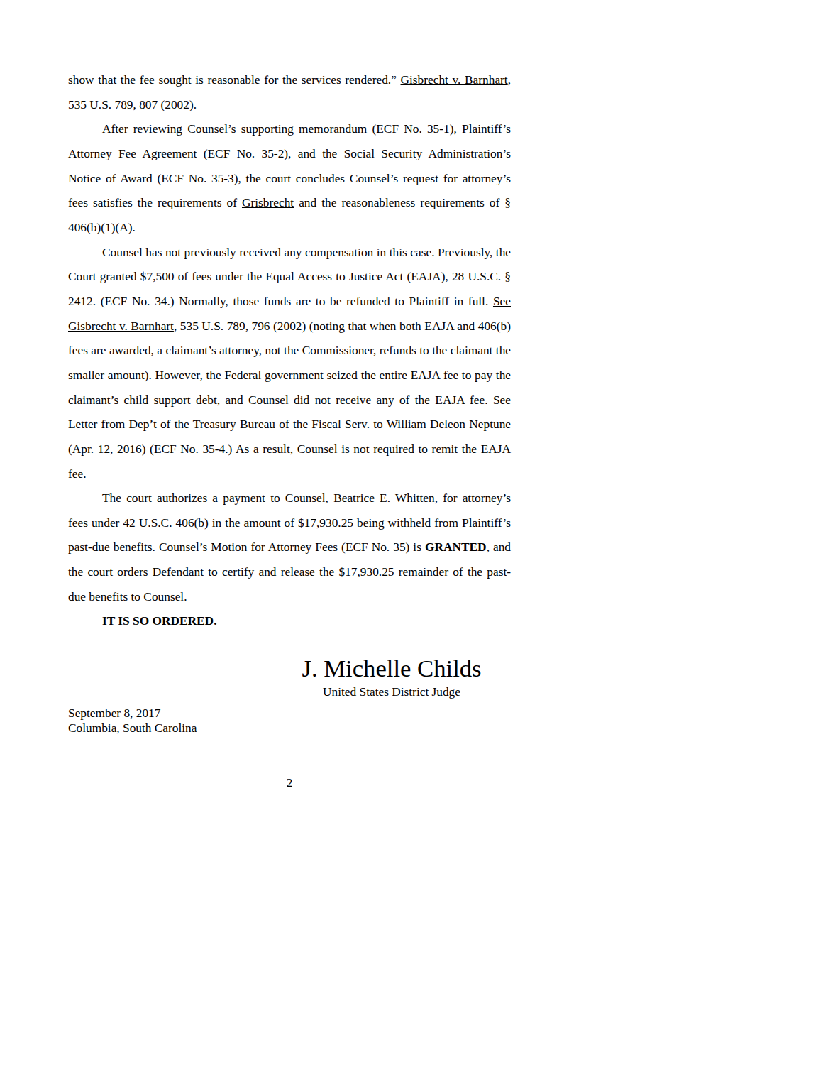show that the fee sought is reasonable for the services rendered.” Gisbrecht v. Barnhart, 535 U.S. 789, 807 (2002).
After reviewing Counsel’s supporting memorandum (ECF No. 35-1), Plaintiff’s Attorney Fee Agreement (ECF No. 35-2), and the Social Security Administration’s Notice of Award (ECF No. 35-3), the court concludes Counsel’s request for attorney’s fees satisfies the requirements of Grisbrecht and the reasonableness requirements of § 406(b)(1)(A).
Counsel has not previously received any compensation in this case. Previously, the Court granted $7,500 of fees under the Equal Access to Justice Act (EAJA), 28 U.S.C. § 2412. (ECF No. 34.) Normally, those funds are to be refunded to Plaintiff in full. See Gisbrecht v. Barnhart, 535 U.S. 789, 796 (2002) (noting that when both EAJA and 406(b) fees are awarded, a claimant’s attorney, not the Commissioner, refunds to the claimant the smaller amount). However, the Federal government seized the entire EAJA fee to pay the claimant’s child support debt, and Counsel did not receive any of the EAJA fee. See Letter from Dep’t of the Treasury Bureau of the Fiscal Serv. to William Deleon Neptune (Apr. 12, 2016) (ECF No. 35-4.) As a result, Counsel is not required to remit the EAJA fee.
The court authorizes a payment to Counsel, Beatrice E. Whitten, for attorney’s fees under 42 U.S.C. 406(b) in the amount of $17,930.25 being withheld from Plaintiff’s past-due benefits. Counsel’s Motion for Attorney Fees (ECF No. 35) is GRANTED, and the court orders Defendant to certify and release the $17,930.25 remainder of the past-due benefits to Counsel.
IT IS SO ORDERED.
J. Michelle Childs
United States District Judge
September 8, 2017
Columbia, South Carolina
2